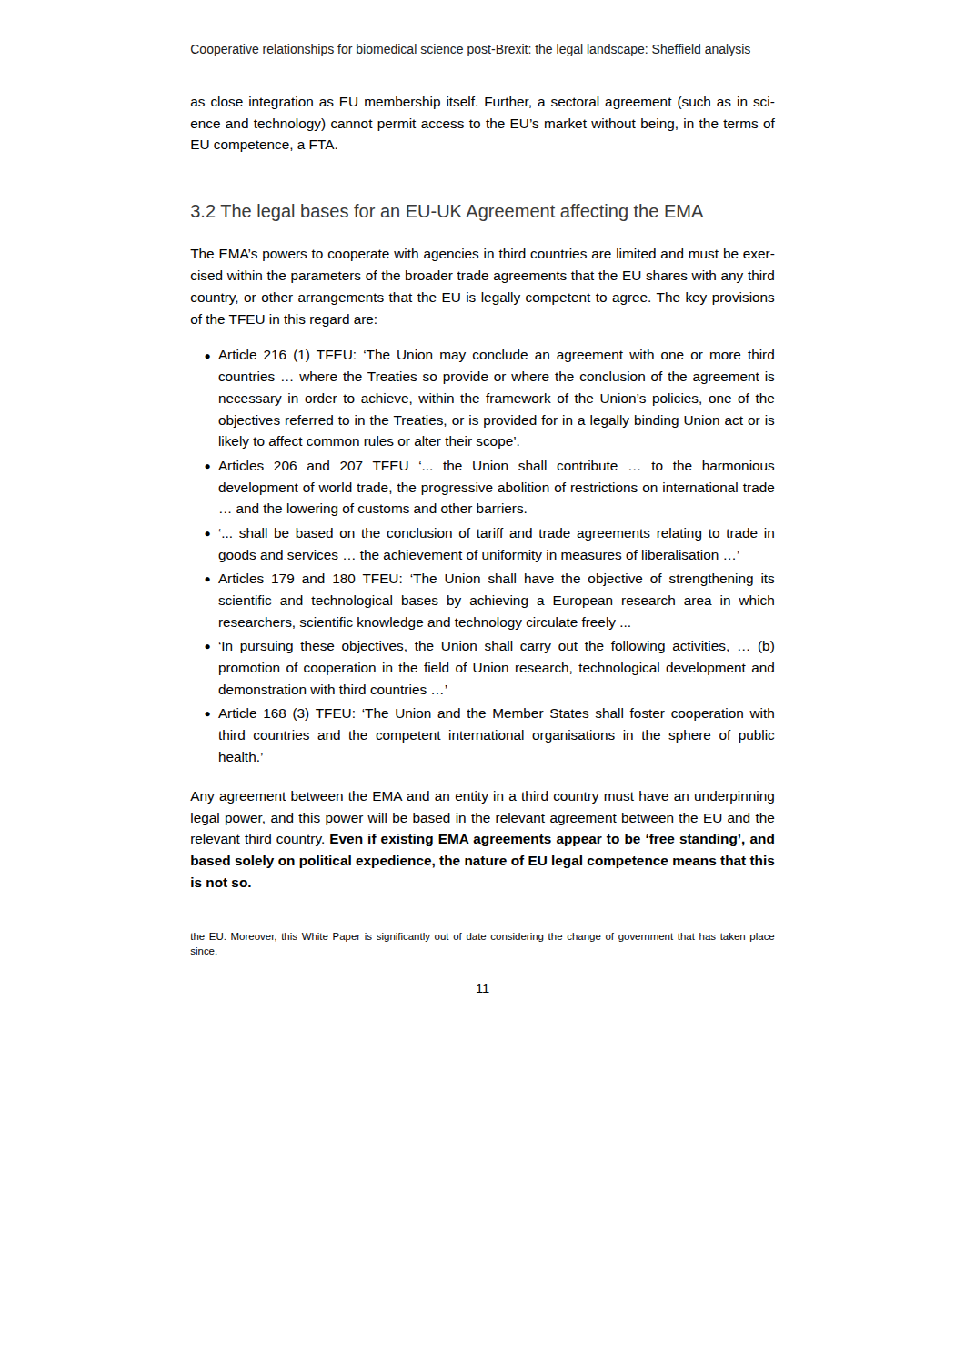Cooperative relationships for biomedical science post-Brexit: the legal landscape: Sheffield analysis
as close integration as EU membership itself. Further, a sectoral agreement (such as in science and technology) cannot permit access to the EU’s market without being, in the terms of EU competence, a FTA.
3.2 The legal bases for an EU-UK Agreement affecting the EMA
The EMA’s powers to cooperate with agencies in third countries are limited and must be exercised within the parameters of the broader trade agreements that the EU shares with any third country, or other arrangements that the EU is legally competent to agree. The key provisions of the TFEU in this regard are:
Article 216 (1) TFEU: ‘The Union may conclude an agreement with one or more third countries … where the Treaties so provide or where the conclusion of the agreement is necessary in order to achieve, within the framework of the Union’s policies, one of the objectives referred to in the Treaties, or is provided for in a legally binding Union act or is likely to affect common rules or alter their scope’.
Articles 206 and 207 TFEU ‘... the Union shall contribute … to the harmonious development of world trade, the progressive abolition of restrictions on international trade … and the lowering of customs and other barriers.
‘... shall be based on the conclusion of tariff and trade agreements relating to trade in goods and services … the achievement of uniformity in measures of liberalisation …’
Articles 179 and 180 TFEU: ‘The Union shall have the objective of strengthening its scientific and technological bases by achieving a European research area in which researchers, scientific knowledge and technology circulate freely ...
‘In pursuing these objectives, the Union shall carry out the following activities, … (b) promotion of cooperation in the field of Union research, technological development and demonstration with third countries …’
Article 168 (3) TFEU: ‘The Union and the Member States shall foster cooperation with third countries and the competent international organisations in the sphere of public health.’
Any agreement between the EMA and an entity in a third country must have an underpinning legal power, and this power will be based in the relevant agreement between the EU and the relevant third country. Even if existing EMA agreements appear to be ‘free standing’, and based solely on political expedience, the nature of EU legal competence means that this is not so.
the EU. Moreover, this White Paper is significantly out of date considering the change of government that has taken place since.
11